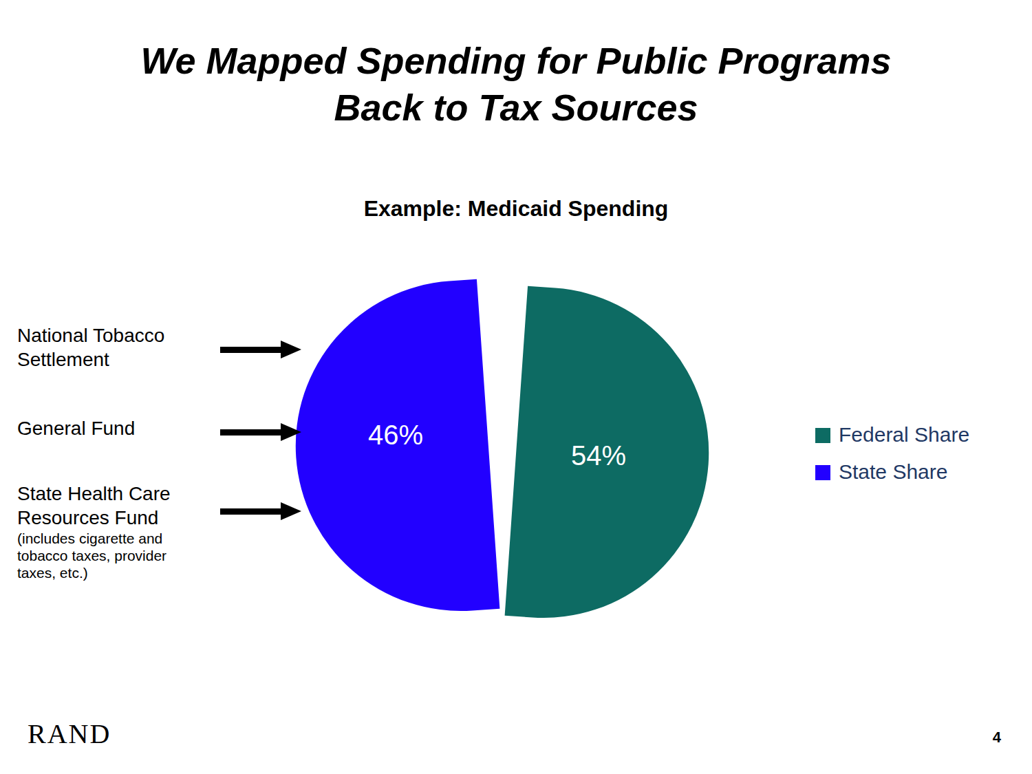We Mapped Spending for Public Programs
Back to Tax Sources
Example: Medicaid Spending
46%
54%
Federal Share
State Share
National Tobacco
Settlement
General Fund
State Health Care
Resources Fund (includes cigarette and
tobacco taxes, provider
taxes, etc.)
RAND
4